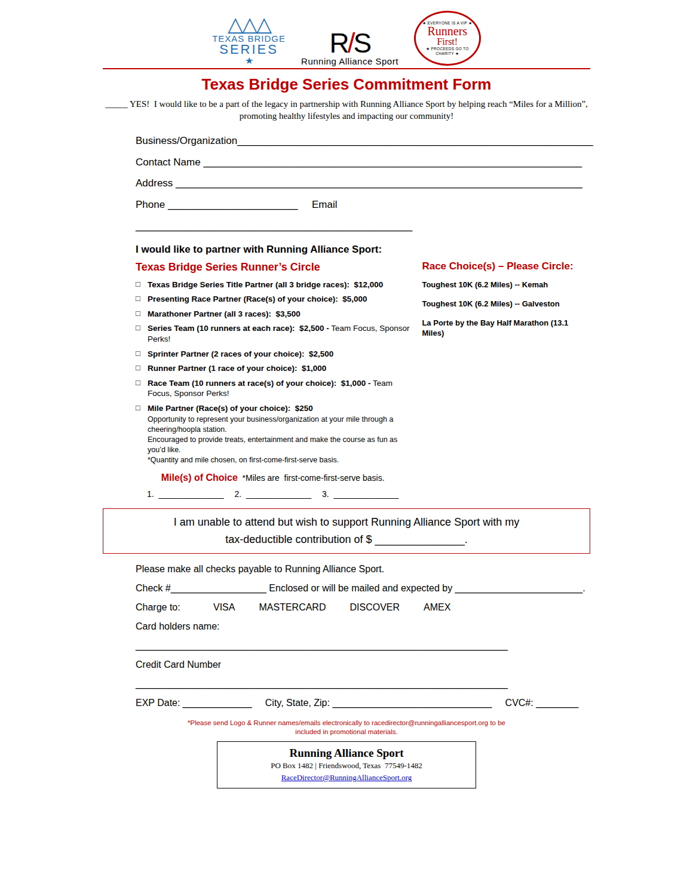△△△
TEXAS BRIDGE
SERIES
★
R/S
Running Alliance Sport
★ EVERYONE IS A VIP ★
Runners
First!
★ PROCEEDS GO TO CHARITY ★
Texas Bridge Series Commitment Form
_____ YES! I would like to be a part of the legacy in partnership with Running Alliance Sport by helping reach “Miles for a Million”, promoting healthy lifestyles and impacting our community!
Business/Organization_______________________________________________________________
Contact Name ___________________________________________________________________
Address ________________________________________________________________________
Phone _______________________ Email _________________________________________________
I would like to partner with Running Alliance Sport:
Texas Bridge Series Runner’s Circle
Texas Bridge Series Title Partner (all 3 bridge races): $12,000
Presenting Race Partner (Race(s) of your choice): $5,000
Marathoner Partner (all 3 races): $3,500
Series Team (10 runners at each race): $2,500 - Team Focus, Sponsor Perks!
Sprinter Partner (2 races of your choice): $2,500
Runner Partner (1 race of your choice): $1,000
Race Team (10 runners at race(s) of your choice): $1,000 - Team Focus, Sponsor Perks!
Mile Partner (Race(s) of your choice): $250
Opportunity to represent your business/organization at your mile through a cheering/hoopla station.
Encouraged to provide treats, entertainment and make the course as fun as you’d like.
*Quantity and mile chosen, on first-come-first-serve basis.
Mile(s) of Choice *Miles are first-come-first-serve basis.
1. ______________ 2. ______________ 3. ______________
Race Choice(s) – Please Circle:
Toughest 10K (6.2 Miles) -- Kemah
Toughest 10K (6.2 Miles) -- Galveston
La Porte by the Bay Half Marathon (13.1 Miles)
I am unable to attend but wish to support Running Alliance Sport with my
tax-deductible contribution of $ _______________.
Please make all checks payable to Running Alliance Sport.
Check #__________________ Enclosed or will be mailed and expected by ________________________.
Charge to: VISA MASTERCARD DISCOVER AMEX
Card holders name: ______________________________________________________________________
Credit Card Number ______________________________________________________________________
EXP Date: _____________ City, State, Zip: ______________________________ CVC#: ________
*Please send Logo & Runner names/emails electronically to racedirector@runningalliancesport.org to be
included in promotional materials.
Running Alliance Sport
PO Box 1482 | Friendswood, Texas 77549-1482
RaceDirector@RunningAllianceSport.org